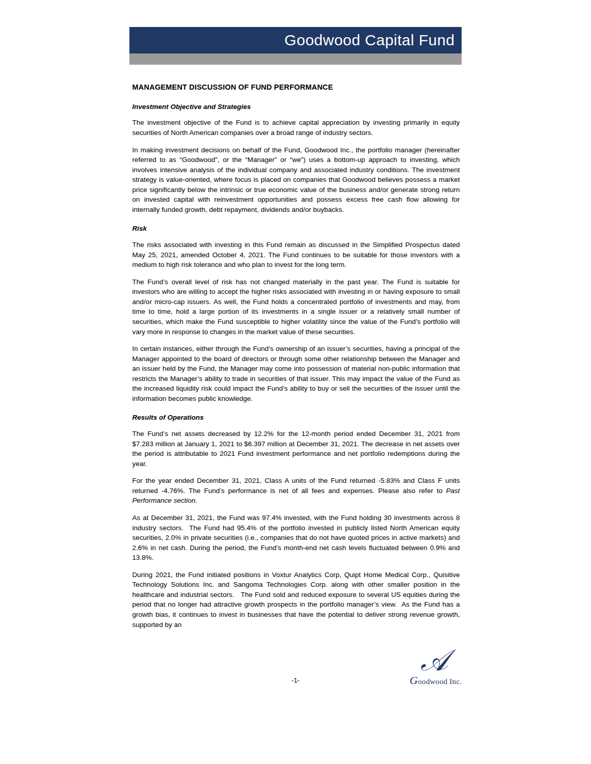Goodwood Capital Fund
MANAGEMENT DISCUSSION OF FUND PERFORMANCE
Investment Objective and Strategies
The investment objective of the Fund is to achieve capital appreciation by investing primarily in equity securities of North American companies over a broad range of industry sectors.
In making investment decisions on behalf of the Fund, Goodwood Inc., the portfolio manager (hereinafter referred to as “Goodwood”, or the “Manager” or “we”) uses a bottom-up approach to investing, which involves intensive analysis of the individual company and associated industry conditions. The investment strategy is value-oriented, where focus is placed on companies that Goodwood believes possess a market price significantly below the intrinsic or true economic value of the business and/or generate strong return on invested capital with reinvestment opportunities and possess excess free cash flow allowing for internally funded growth, debt repayment, dividends and/or buybacks.
Risk
The risks associated with investing in this Fund remain as discussed in the Simplified Prospectus dated May 25, 2021, amended October 4, 2021. The Fund continues to be suitable for those investors with a medium to high risk tolerance and who plan to invest for the long term.
The Fund’s overall level of risk has not changed materially in the past year. The Fund is suitable for investors who are willing to accept the higher risks associated with investing in or having exposure to small and/or micro-cap issuers. As well, the Fund holds a concentrated portfolio of investments and may, from time to time, hold a large portion of its investments in a single issuer or a relatively small number of securities, which make the Fund susceptible to higher volatility since the value of the Fund’s portfolio will vary more in response to changes in the market value of these securities.
In certain instances, either through the Fund’s ownership of an issuer’s securities, having a principal of the Manager appointed to the board of directors or through some other relationship between the Manager and an issuer held by the Fund, the Manager may come into possession of material non-public information that restricts the Manager’s ability to trade in securities of that issuer. This may impact the value of the Fund as the increased liquidity risk could impact the Fund’s ability to buy or sell the securities of the issuer until the information becomes public knowledge.
Results of Operations
The Fund’s net assets decreased by 12.2% for the 12-month period ended December 31, 2021 from $7.283 million at January 1, 2021 to $6.397 million at December 31, 2021. The decrease in net assets over the period is attributable to 2021 Fund investment performance and net portfolio redemptions during the year.
For the year ended December 31, 2021, Class A units of the Fund returned -5.83% and Class F units returned -4.76%. The Fund’s performance is net of all fees and expenses. Please also refer to Past Performance section.
As at December 31, 2021, the Fund was 97.4% invested, with the Fund holding 30 investments across 8 industry sectors. The Fund had 95.4% of the portfolio invested in publicly listed North American equity securities, 2.0% in private securities (i.e., companies that do not have quoted prices in active markets) and 2.6% in net cash. During the period, the Fund’s month-end net cash levels fluctuated between 0.9% and 13.8%.
During 2021, the Fund initiated positions in Voxtur Analytics Corp, Quipt Home Medical Corp., Quisitive Technology Solutions Inc. and Sangoma Technologies Corp. along with other smaller position in the healthcare and industrial sectors. The Fund sold and reduced exposure to several US equities during the period that no longer had attractive growth prospects in the portfolio manager’s view. As the Fund has a growth bias, it continues to invest in businesses that have the potential to deliver strong revenue growth, supported by an
-1-
𝒜
Goodwood Inc.